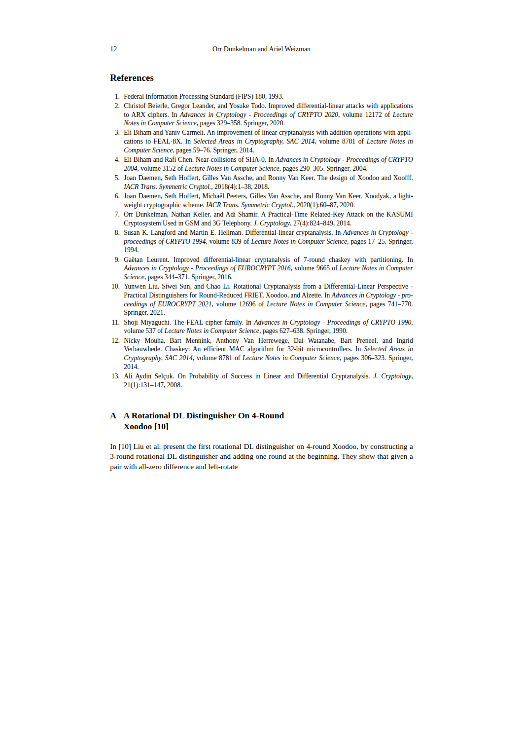12 Orr Dunkelman and Ariel Weizman
References
1. Federal Information Processing Standard (FIPS) 180, 1993.
2. Christof Beierle, Gregor Leander, and Yosuke Todo. Improved differential-linear attacks with applications to ARX ciphers. In Advances in Cryptology - Proceedings of CRYPTO 2020, volume 12172 of Lecture Notes in Computer Science, pages 329–358. Springer, 2020.
3. Eli Biham and Yaniv Carmeli. An improvement of linear cryptanalysis with addition operations with applications to FEAL-8X. In Selected Areas in Cryptography, SAC 2014, volume 8781 of Lecture Notes in Computer Science, pages 59–76. Springer, 2014.
4. Eli Biham and Rafi Chen. Near-collisions of SHA-0. In Advances in Cryptology - Proceedings of CRYPTO 2004, volume 3152 of Lecture Notes in Computer Science, pages 290–305. Springer, 2004.
5. Joan Daemen, Seth Hoffert, Gilles Van Assche, and Ronny Van Keer. The design of Xoodoo and Xoofff. IACR Trans. Symmetric Cryptol., 2018(4):1–38, 2018.
6. Joan Daemen, Seth Hoffert, Michaël Peeters, Gilles Van Assche, and Ronny Van Keer. Xoodyak, a lightweight cryptographic scheme. IACR Trans. Symmetric Cryptol., 2020(1):60–87, 2020.
7. Orr Dunkelman, Nathan Keller, and Adi Shamir. A Practical-Time Related-Key Attack on the KASUMI Cryptosystem Used in GSM and 3G Telephony. J. Cryptology, 27(4):824–849, 2014.
8. Susan K. Langford and Martin E. Hellman. Differential-linear cryptanalysis. In Advances in Cryptology - proceedings of CRYPTO 1994, volume 839 of Lecture Notes in Computer Science, pages 17–25. Springer, 1994.
9. Gaëtan Leurent. Improved differential-linear cryptanalysis of 7-round chaskey with partitioning. In Advances in Cryptology - Proceedings of EUROCRYPT 2016, volume 9665 of Lecture Notes in Computer Science, pages 344–371. Springer, 2016.
10. Yunwen Liu, Siwei Sun, and Chao Li. Rotational Cryptanalysis from a Differential-Linear Perspective - Practical Distinguishers for Round-Reduced FRIET, Xoodoo, and Alzette. In Advances in Cryptology - proceedings of EUROCRYPT 2021, volume 12696 of Lecture Notes in Computer Science, pages 741–770. Springer, 2021.
11. Shoji Miyaguchi. The FEAL cipher family. In Advances in Cryptology - Proceedings of CRYPTO 1990, volume 537 of Lecture Notes in Computer Science, pages 627–638. Springer, 1990.
12. Nicky Mouha, Bart Mennink, Anthony Van Herrewege, Dai Watanabe, Bart Preneel, and Ingrid Verbauwhede. Chaskey: An efficient MAC algorithm for 32-bit microcontrollers. In Selected Areas in Cryptography, SAC 2014, volume 8781 of Lecture Notes in Computer Science, pages 306–323. Springer, 2014.
13. Ali Aydin Selçuk. On Probability of Success in Linear and Differential Cryptanalysis. J. Cryptology, 21(1):131–147, 2008.
A A Rotational DL Distinguisher On 4-Round
Xoodoo [10]
In [10] Liu et al. present the first rotational DL distinguisher on 4-round Xoodoo, by constructing a 3-round rotational DL distinguisher and adding one round at the beginning. They show that given a pair with all-zero difference and left-rotate